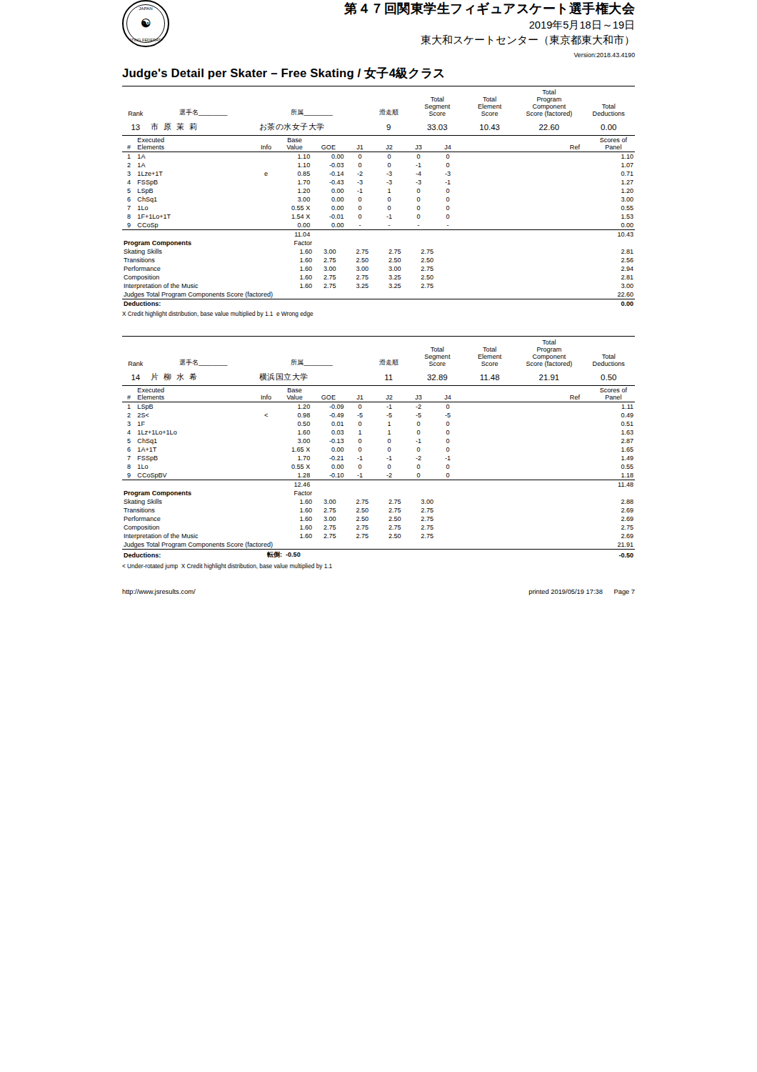JAPAN
☯
SKATING FEDERATION
第４７回関東学生フィギュアスケート選手権大会
2019年5月18日～19日
東大和スケートセンター（東京都東大和市）
Version:2018.43.4190
Judge's Detail per Skater – Free Skating / 女子4級クラス
| Rank | 選手名________ | 所属________ | 滑走順 | Total Segment Score | Total Element Score | Total Program Component Score (factored) | Total Deductions |
| --- | --- | --- | --- | --- | --- | --- | --- |
| 13 | 市 原 茉 莉 | お茶の水女子大学 | 9 | 33.03 | 10.43 | 22.60 | 0.00 |
| # | Executed Elements | Info | Base Value | GOE | J1 | J2 | J3 | J4 | | Ref | Scores of Panel |
| --- | --- | --- | --- | --- | --- | --- | --- | --- | --- | --- | --- |
| 1 | 1A | | 1.10 | 0.00 | 0 | 0 | 0 | 0 | | | 1.10 |
| 2 | 1A | | 1.10 | -0.03 | 0 | 0 | -1 | 0 | | | 1.07 |
| 3 | 1Lze+1T | e | 0.85 | -0.14 | -2 | -3 | -4 | -3 | | | 0.71 |
| 4 | FSSpB | | 1.70 | -0.43 | -3 | -3 | -3 | -1 | | | 1.27 |
| 5 | LSpB | | 1.20 | 0.00 | -1 | 1 | 0 | 0 | | | 1.20 |
| 6 | ChSq1 | | 3.00 | 0.00 | 0 | 0 | 0 | 0 | | | 3.00 |
| 7 | 1Lo | | 0.55 X | 0.00 | 0 | 0 | 0 | 0 | | | 0.55 |
| 8 | 1F+1Lo+1T | | 1.54 X | -0.01 | 0 | -1 | 0 | 0 | | | 1.53 |
| 9 | CCoSp | | 0.00 | 0.00 | - | - | - | - | | | 0.00 |
| | | | 11.04 | | | | | | | | 10.43 |
| Program Components | Factor | | | | | | | |
| Skating Skills | 1.60 | 3.00 | 2.75 | 2.75 | 2.75 | | | 2.81 |
| Transitions | 1.60 | 2.75 | 2.50 | 2.50 | 2.50 | | | 2.56 |
| Performance | 1.60 | 3.00 | 3.00 | 3.00 | 2.75 | | | 2.94 |
| Composition | 1.60 | 2.75 | 2.75 | 3.25 | 2.50 | | | 2.81 |
| Interpretation of the Music | 1.60 | 2.75 | 3.25 | 3.25 | 2.75 | | | 3.00 |
| Judges Total Program Components Score (factored) | | | | | | | 22.60 |
| Deductions: | | | | | | | 0.00 |
X Credit highlight distribution, base value multiplied by 1.1 e Wrong edge
| Rank | 選手名________ | 所属________ | 滑走順 | Total Segment Score | Total Element Score | Total Program Component Score (factored) | Total Deductions |
| --- | --- | --- | --- | --- | --- | --- | --- |
| 14 | 片 柳 水 希 | 横浜国立大学 | 11 | 32.89 | 11.48 | 21.91 | 0.50 |
| # | Executed Elements | Info | Base Value | GOE | J1 | J2 | J3 | J4 | | Ref | Scores of Panel |
| --- | --- | --- | --- | --- | --- | --- | --- | --- | --- | --- | --- |
| 1 | LSpB | | 1.20 | -0.09 | 0 | -1 | -2 | 0 | | | 1.11 |
| 2 | 2S< | < | 0.98 | -0.49 | -5 | -5 | -5 | -5 | | | 0.49 |
| 3 | 1F | | 0.50 | 0.01 | 0 | 1 | 0 | 0 | | | 0.51 |
| 4 | 1Lz+1Lo+1Lo | | 1.60 | 0.03 | 1 | 1 | 0 | 0 | | | 1.63 |
| 5 | ChSq1 | | 3.00 | -0.13 | 0 | 0 | -1 | 0 | | | 2.87 |
| 6 | 1A+1T | | 1.65 X | 0.00 | 0 | 0 | 0 | 0 | | | 1.65 |
| 7 | FSSpB | | 1.70 | -0.21 | -1 | -1 | -2 | -1 | | | 1.49 |
| 8 | 1Lo | | 0.55 X | 0.00 | 0 | 0 | 0 | 0 | | | 0.55 |
| 9 | CCoSpBV | | 1.28 | -0.10 | -1 | -2 | 0 | 0 | | | 1.18 |
| | | | 12.46 | | | | | | | | 11.48 |
| Program Components | Factor | | | | | | | |
| Skating Skills | 1.60 | 3.00 | 2.75 | 2.75 | 3.00 | | | 2.88 |
| Transitions | 1.60 | 2.75 | 2.50 | 2.75 | 2.75 | | | 2.69 |
| Performance | 1.60 | 3.00 | 2.50 | 2.50 | 2.75 | | | 2.69 |
| Composition | 1.60 | 2.75 | 2.75 | 2.75 | 2.75 | | | 2.75 |
| Interpretation of the Music | 1.60 | 2.75 | 2.75 | 2.50 | 2.75 | | | 2.69 |
| Judges Total Program Components Score (factored) | | | | | | | 21.91 |
| Deductions: | 転倒: -0.50 | | | -0.50 |
< Under-rotated jump X Credit highlight distribution, base value multiplied by 1.1
http://www.jsresults.com/
printed 2019/05/19 17:38 Page 7